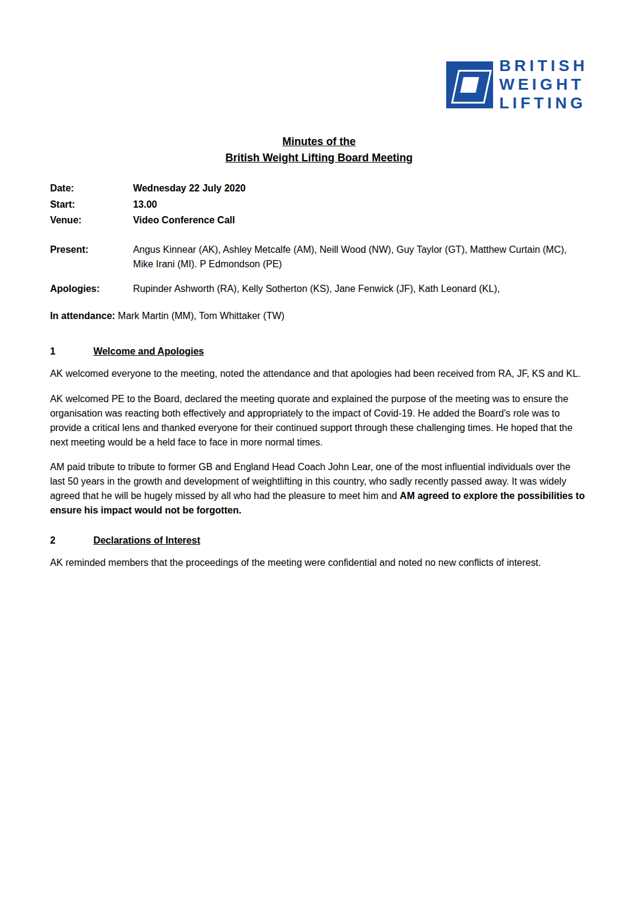BRITISH
WEIGHT
LIFTING
Minutes of theBritish Weight Lifting Board Meeting
| Date: | Wednesday 22 July 2020 |
| Start: | 13.00 |
| Venue: | Video Conference Call |
| Present: | Angus Kinnear (AK), Ashley Metcalfe (AM), Neill Wood (NW), Guy Taylor (GT), Matthew Curtain (MC), Mike Irani (MI). P Edmondson (PE) |
| Apologies: | Rupinder Ashworth (RA), Kelly Sotherton (KS), Jane Fenwick (JF), Kath Leonard (KL), |
In attendance: Mark Martin (MM), Tom Whittaker (TW)
1 Welcome and Apologies
AK welcomed everyone to the meeting, noted the attendance and that apologies had been received from RA, JF, KS and KL.
AK welcomed PE to the Board, declared the meeting quorate and explained the purpose of the meeting was to ensure the organisation was reacting both effectively and appropriately to the impact of Covid-19. He added the Board's role was to provide a critical lens and thanked everyone for their continued support through these challenging times. He hoped that the next meeting would be a held face to face in more normal times.
AM paid tribute to tribute to former GB and England Head Coach John Lear, one of the most influential individuals over the last 50 years in the growth and development of weightlifting in this country, who sadly recently passed away. It was widely agreed that he will be hugely missed by all who had the pleasure to meet him and AM agreed to explore the possibilities to ensure his impact would not be forgotten.
2 Declarations of Interest
AK reminded members that the proceedings of the meeting were confidential and noted no new conflicts of interest.